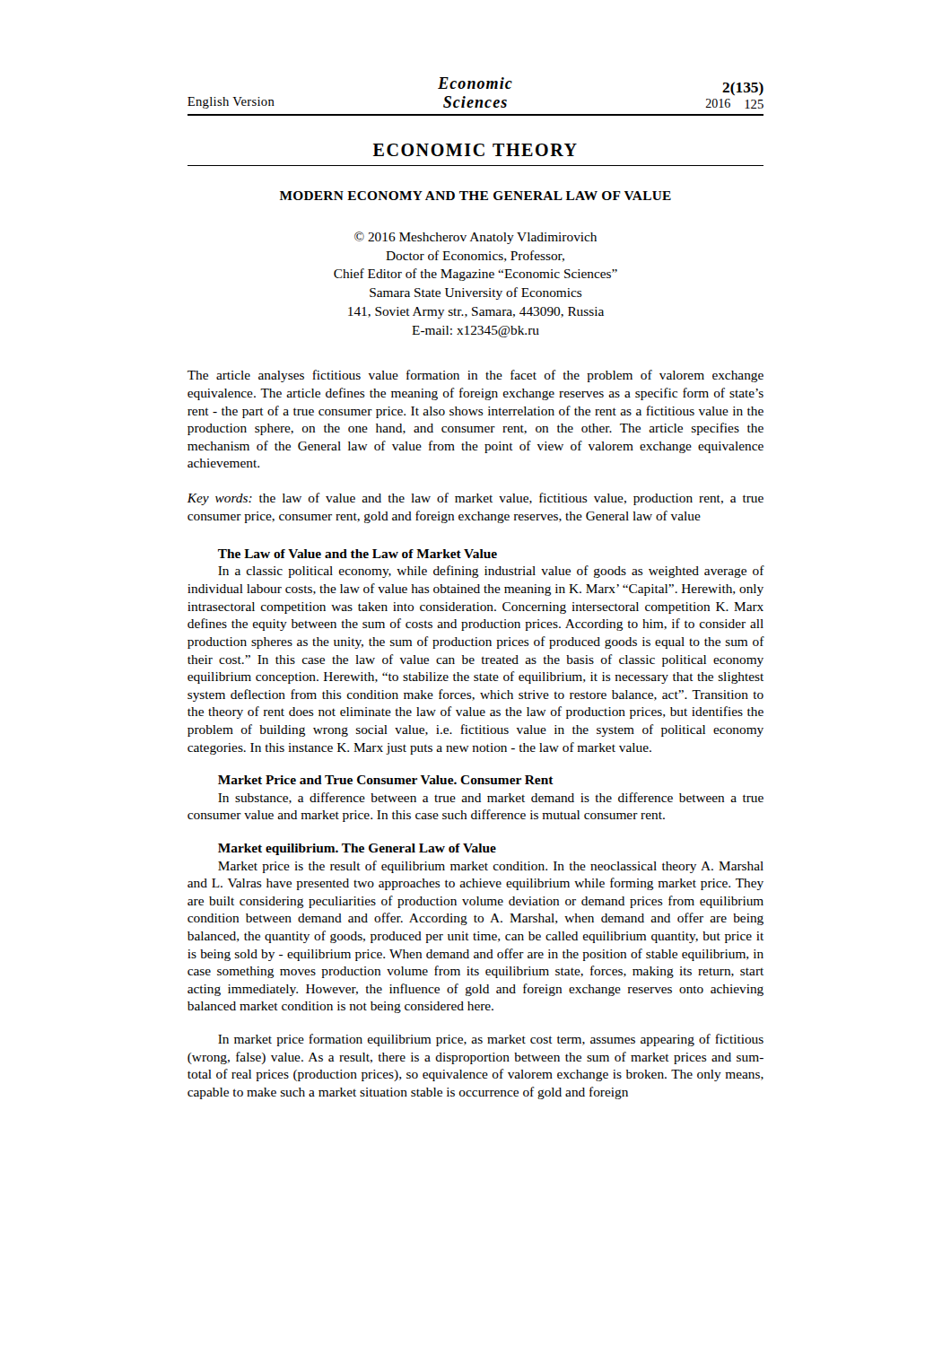English Version
Economic
Sciences
2(135)
2016 125
ECONOMIC THEORY
MODERN ECONOMY AND THE GENERAL LAW OF VALUE
© 2016 Meshcherov Anatoly Vladimirovich
Doctor of Economics, Professor,
Chief Editor of the Magazine “Economic Sciences”
Samara State University of Economics
141, Soviet Army str., Samara, 443090, Russia
E-mail: x12345@bk.ru
The article analyses fictitious value formation in the facet of the problem of valorem exchange equivalence. The article defines the meaning of foreign exchange reserves as a specific form of state’s rent - the part of a true consumer price. It also shows interrelation of the rent as a fictitious value in the production sphere, on the one hand, and consumer rent, on the other. The article specifies the mechanism of the General law of value from the point of view of valorem exchange equivalence achievement.
Key words: the law of value and the law of market value, fictitious value, production rent, a true consumer price, consumer rent, gold and foreign exchange reserves, the General law of value
The Law of Value and the Law of Market Value
In a classic political economy, while defining industrial value of goods as weighted average of individual labour costs, the law of value has obtained the meaning in K. Marx’ “Capital”. Herewith, only intrasectoral competition was taken into consideration. Concerning intersectoral competition K. Marx defines the equity between the sum of costs and production prices. According to him, if to consider all production spheres as the unity, the sum of production prices of produced goods is equal to the sum of their cost.” In this case the law of value can be treated as the basis of classic political economy equilibrium conception. Herewith, “to stabilize the state of equilibrium, it is necessary that the slightest system deflection from this condition make forces, which strive to restore balance, act”. Transition to the theory of rent does not eliminate the law of value as the law of production prices, but identifies the problem of building wrong social value, i.e. fictitious value in the system of political economy categories. In this instance K. Marx just puts a new notion - the law of market value.
Market Price and True Consumer Value. Consumer Rent
In substance, a difference between a true and market demand is the difference between a true consumer value and market price. In this case such difference is mutual consumer rent.
Market equilibrium. The General Law of Value
Market price is the result of equilibrium market condition. In the neoclassical theory A. Marshal and L. Valras have presented two approaches to achieve equilibrium while forming market price. They are built considering peculiarities of production volume deviation or demand prices from equilibrium condition between demand and offer. According to A. Marshal, when demand and offer are being balanced, the quantity of goods, produced per unit time, can be called equilibrium quantity, but price it is being sold by - equilibrium price. When demand and offer are in the position of stable equilibrium, in case something moves production volume from its equilibrium state, forces, making its return, start acting immediately. However, the influence of gold and foreign exchange reserves onto achieving balanced market condition is not being considered here.
In market price formation equilibrium price, as market cost term, assumes appearing of fictitious (wrong, false) value. As a result, there is a disproportion between the sum of market prices and sum-total of real prices (production prices), so equivalence of valorem exchange is broken. The only means, capable to make such a market situation stable is occurrence of gold and foreign